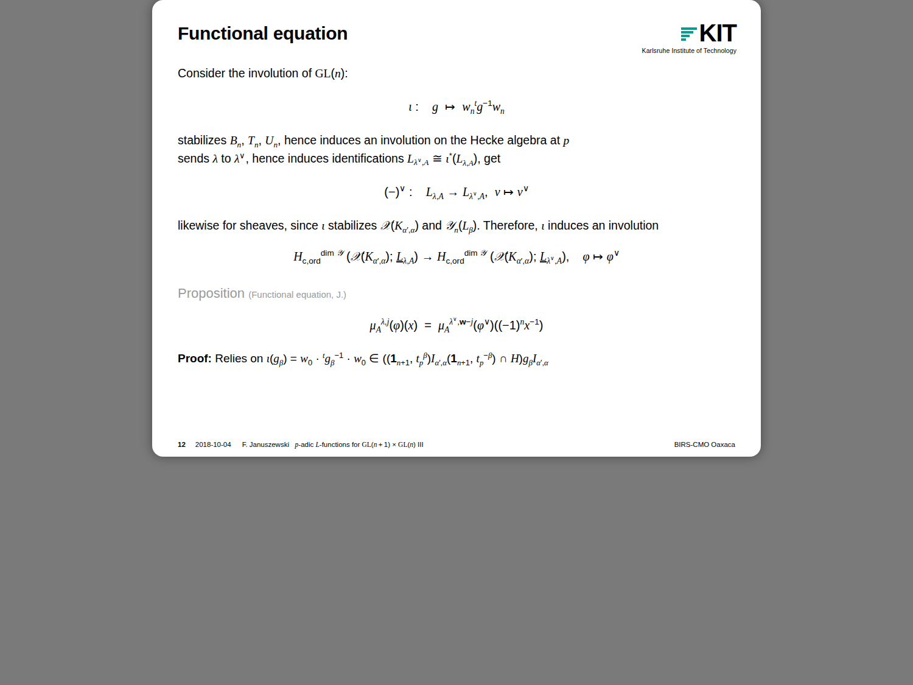Functional equation
KIT
Karlsruhe Institute of Technology
Consider the involution of GL(n):
ι : g ↦ wntg−1wn
stabilizes Bn, Tn, Un, hence induces an involution on the Hecke algebra at p
sends λ to λ∨, hence induces identifications Lλ∨,A ≅ ι*(Lλ,A), get
(−)∨ : Lλ,A → Lλ∨,A, v ↦ v∨
likewise for sheaves, since ι stabilizes 𝒳(Kα′,α) and 𝒴n(Lβ). Therefore, ι induces an involution
Hc,orddim 𝒴 (𝒳(Kα′,α); Lλ,A) → Hc,orddim 𝒴 (𝒳(Kα′,α); Lλ∨,A), φ ↦ φ∨
Proposition (Functional equation, J.)
μAλ,j(φ)(x) = μAλ∨,w−j(φ∨)((−1)nx−1)
Proof: Relies on ι(gβ) = w0 · tgβ−1 · w0 ∈ ((1n+1, tpβ)Iα′,α(1n+1, tp−β) ∩ H)gβ Iα′,α
12 2018-10-04 F. Januszewski p-adic L-functions for GL(n + 1) × GL(n) III BIRS-CMO Oaxaca